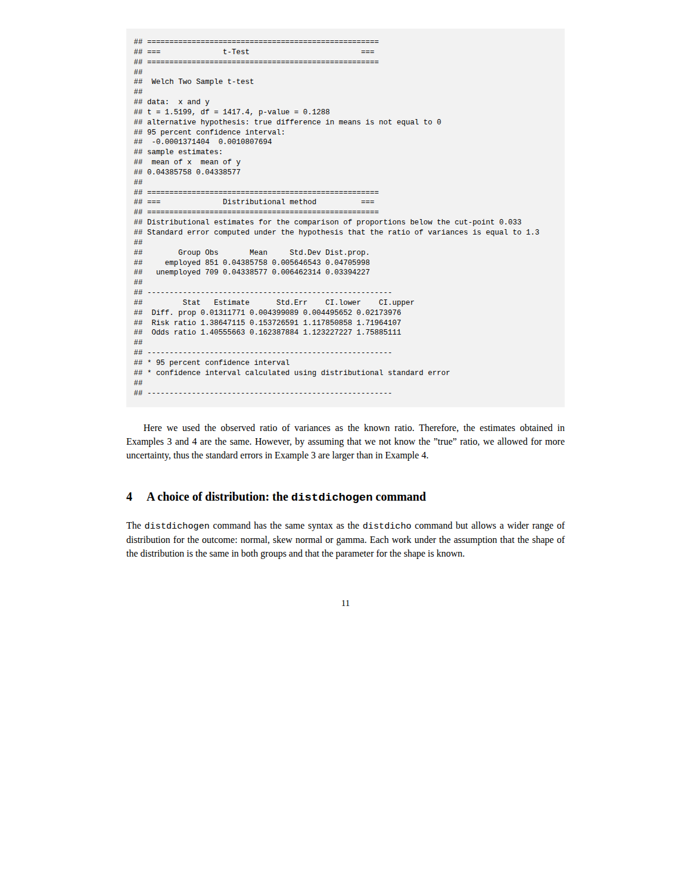## ====================================================
## ===              t-Test                         ===
## ====================================================
##
##  Welch Two Sample t-test
##
## data:  x and y
## t = 1.5199, df = 1417.4, p-value = 0.1288
## alternative hypothesis: true difference in means is not equal to 0
## 95 percent confidence interval:
##  -0.0001371404  0.0010807694
## sample estimates:
##  mean of x  mean of y
## 0.04385758 0.04338577
##
## ====================================================
## ===              Distributional method          ===
## ====================================================
## Distributional estimates for the comparison of proportions below the cut-point 0.033
## Standard error computed under the hypothesis that the ratio of variances is equal to 1.3
##
##        Group Obs       Mean     Std.Dev Dist.prop.
##     employed 851 0.04385758 0.005646543 0.04705998
##   unemployed 709 0.04338577 0.006462314 0.03394227
##
## -------------------------------------------------------
##         Stat   Estimate      Std.Err    CI.lower    CI.upper
##  Diff. prop 0.01311771 0.004399089 0.004495652 0.02173976
##  Risk ratio 1.38647115 0.153726591 1.117850858 1.71964107
##  Odds ratio 1.40555663 0.162387884 1.123227227 1.75885111
##
## -------------------------------------------------------
## * 95 percent confidence interval
## * confidence interval calculated using distributional standard error
##
## -------------------------------------------------------
Here we used the observed ratio of variances as the known ratio. Therefore, the estimates obtained in Examples 3 and 4 are the same. However, by assuming that we not know the ”true” ratio, we allowed for more uncertainty, thus the standard errors in Example 3 are larger than in Example 4.
4 A choice of distribution: the distdichogen command
The distdichogen command has the same syntax as the distdicho command but allows a wider range of distribution for the outcome: normal, skew normal or gamma. Each work under the assumption that the shape of the distribution is the same in both groups and that the parameter for the shape is known.
11